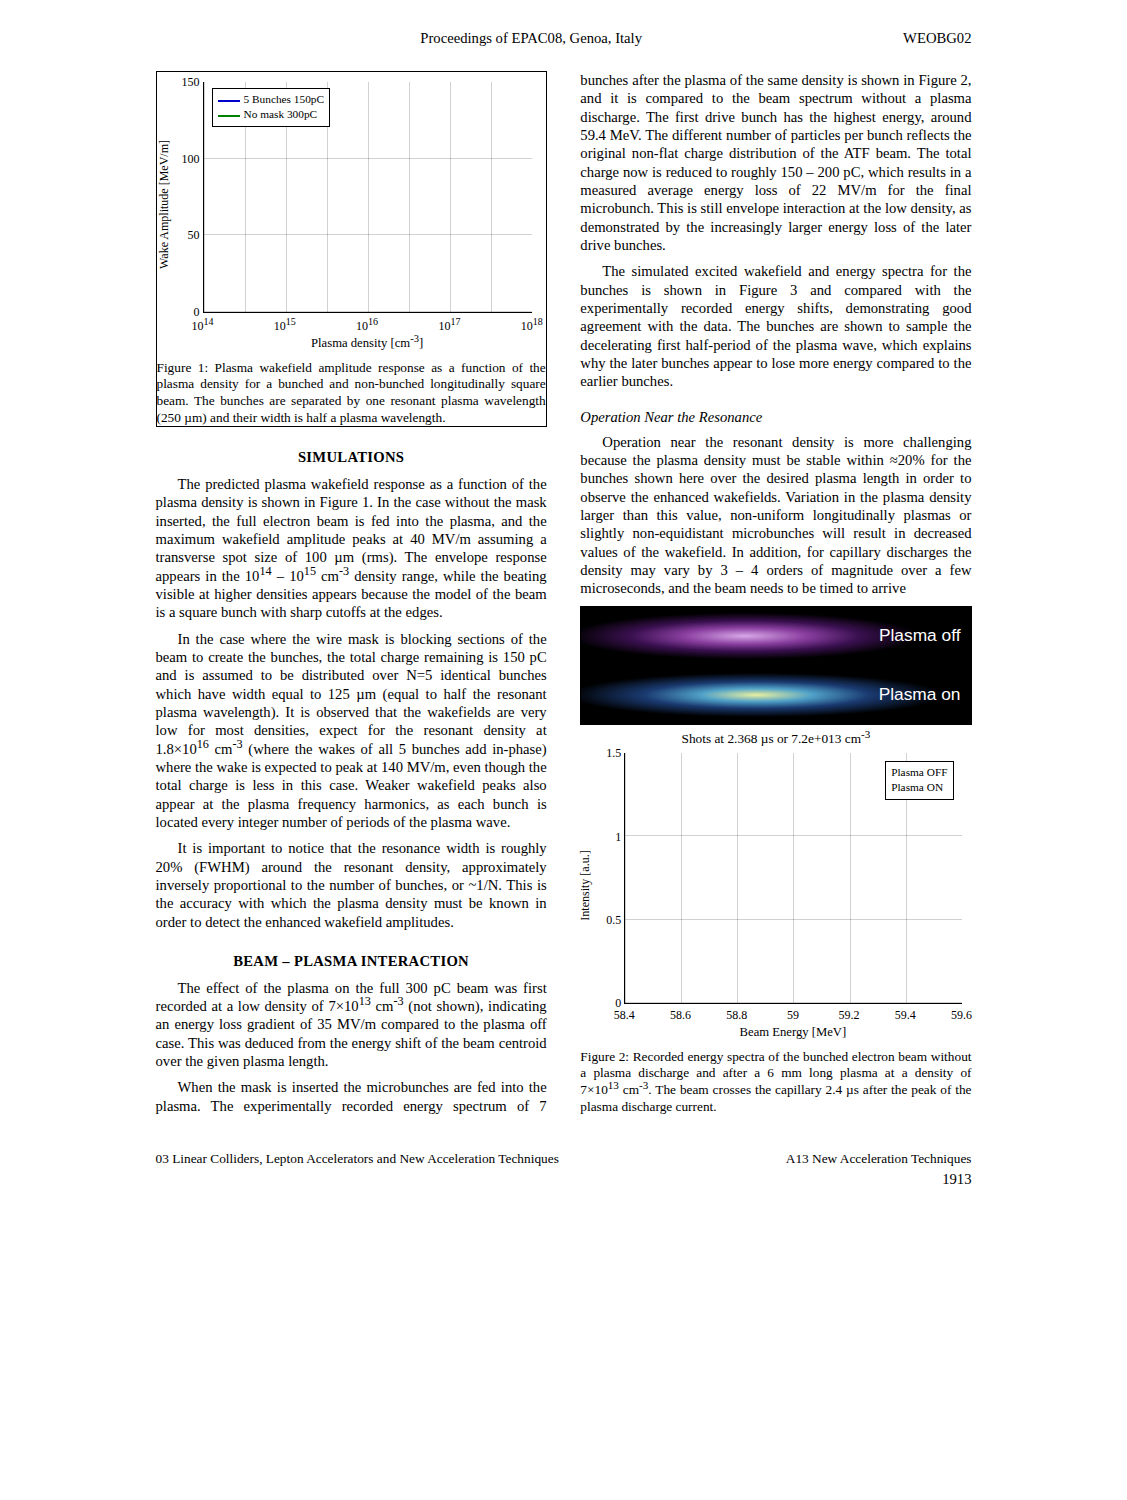Proceedings of EPAC08, Genoa, Italy
WEOBG02
5 Bunches 150pC
No mask 300pC
Wake Amplitude [MeV/m]
150 100 50 0
1014 1015 1016 1017 1018
Plasma density [cm-3]
Figure 1: Plasma wakefield amplitude response as a function of the plasma density for a bunched and non-bunched longitudinally square beam. The bunches are separated by one resonant plasma wavelength (250 µm) and their width is half a plasma wavelength.
Simulations
The predicted plasma wakefield response as a function of the plasma density is shown in Figure 1. In the case without the mask inserted, the full electron beam is fed into the plasma, and the maximum wakefield amplitude peaks at 40 MV/m assuming a transverse spot size of 100 µm (rms). The envelope response appears in the 1014 – 1015 cm-3 density range, while the beating visible at higher densities appears because the model of the beam is a square bunch with sharp cutoffs at the edges.
In the case where the wire mask is blocking sections of the beam to create the bunches, the total charge remaining is 150 pC and is assumed to be distributed over N=5 identical bunches which have width equal to 125 µm (equal to half the resonant plasma wavelength). It is observed that the wakefields are very low for most densities, expect for the resonant density at 1.8×1016 cm-3 (where the wakes of all 5 bunches add in-phase) where the wake is expected to peak at 140 MV/m, even though the total charge is less in this case. Weaker wakefield peaks also appear at the plasma frequency harmonics, as each bunch is located every integer number of periods of the plasma wave.
It is important to notice that the resonance width is roughly 20% (FWHM) around the resonant density, approximately inversely proportional to the number of bunches, or ~1/N. This is the accuracy with which the plasma density must be known in order to detect the enhanced wakefield amplitudes.
Beam – Plasma Interaction
The effect of the plasma on the full 300 pC beam was first recorded at a low density of 7×1013 cm-3 (not shown), indicating an energy loss gradient of 35 MV/m compared to the plasma off case. This was deduced from the energy shift of the beam centroid over the given plasma length.
When the mask is inserted the microbunches are fed into the plasma. The experimentally recorded energy spectrum of 7 bunches after the plasma of the same density is shown in Figure 2, and it is compared to the beam spectrum without a plasma discharge. The first drive bunch has the highest energy, around 59.4 MeV. The different number of particles per bunch reflects the original non-flat charge distribution of the ATF beam. The total charge now is reduced to roughly 150 – 200 pC, which results in a measured average energy loss of 22 MV/m for the final microbunch. This is still envelope interaction at the low density, as demonstrated by the increasingly larger energy loss of the later drive bunches.
The simulated excited wakefield and energy spectra for the bunches is shown in Figure 3 and compared with the experimentally recorded energy shifts, demonstrating good agreement with the data. The bunches are shown to sample the decelerating first half-period of the plasma wave, which explains why the later bunches appear to lose more energy compared to the earlier bunches.
Operation Near the Resonance
Operation near the resonant density is more challenging because the plasma density must be stable within ≈20% for the bunches shown here over the desired plasma length in order to observe the enhanced wakefields. Variation in the plasma density larger than this value, non-uniform longitudinally plasmas or slightly non-equidistant microbunches will result in decreased values of the wakefield. In addition, for capillary discharges the density may vary by 3 – 4 orders of magnitude over a few microseconds, and the beam needs to be timed to arrive
Plasma off
Plasma on
Shots at 2.368 µs or 7.2e+013 cm-3
Plasma OFF
Plasma ON
Intensity [a.u.]
1.5 1 0.5 0
58.4 58.6 58.8 59 59.2 59.4 59.6
Beam Energy [MeV]
Figure 2: Recorded energy spectra of the bunched electron beam without a plasma discharge and after a 6 mm long plasma at a density of 7×1013 cm-3. The beam crosses the capillary 2.4 µs after the peak of the plasma discharge current.
03 Linear Colliders, Lepton Accelerators and New Acceleration Techniques
A13 New Acceleration Techniques
1913